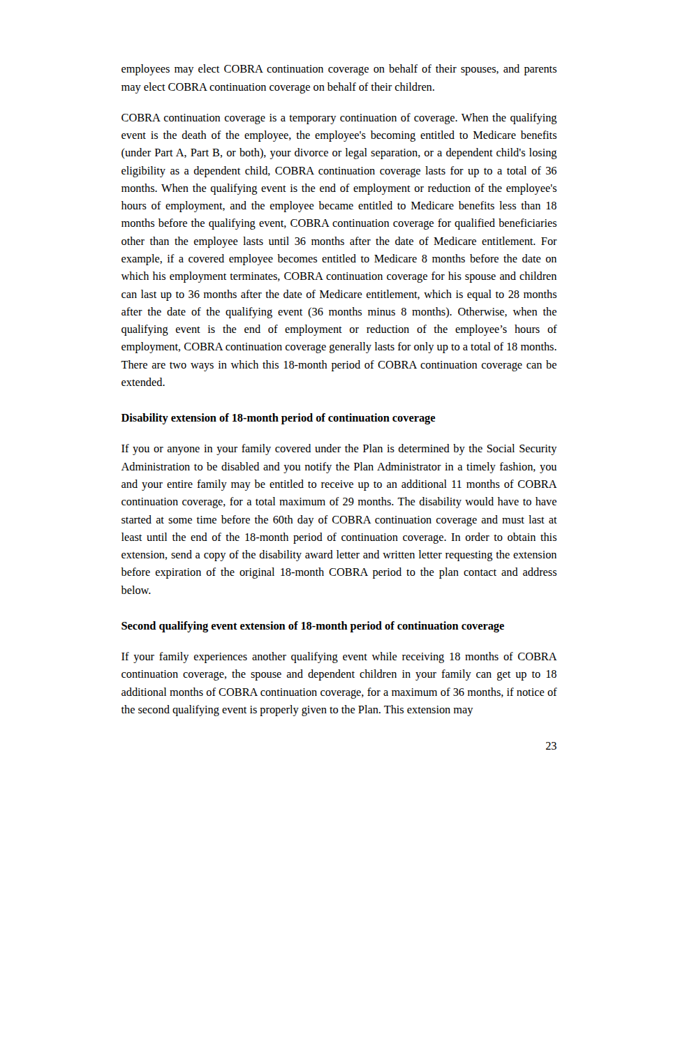employees may elect COBRA continuation coverage on behalf of their spouses, and parents may elect COBRA continuation coverage on behalf of their children.
COBRA continuation coverage is a temporary continuation of coverage. When the qualifying event is the death of the employee, the employee's becoming entitled to Medicare benefits (under Part A, Part B, or both), your divorce or legal separation, or a dependent child's losing eligibility as a dependent child, COBRA continuation coverage lasts for up to a total of 36 months. When the qualifying event is the end of employment or reduction of the employee's hours of employment, and the employee became entitled to Medicare benefits less than 18 months before the qualifying event, COBRA continuation coverage for qualified beneficiaries other than the employee lasts until 36 months after the date of Medicare entitlement. For example, if a covered employee becomes entitled to Medicare 8 months before the date on which his employment terminates, COBRA continuation coverage for his spouse and children can last up to 36 months after the date of Medicare entitlement, which is equal to 28 months after the date of the qualifying event (36 months minus 8 months). Otherwise, when the qualifying event is the end of employment or reduction of the employee’s hours of employment, COBRA continuation coverage generally lasts for only up to a total of 18 months. There are two ways in which this 18-month period of COBRA continuation coverage can be extended.
Disability extension of 18-month period of continuation coverage
If you or anyone in your family covered under the Plan is determined by the Social Security Administration to be disabled and you notify the Plan Administrator in a timely fashion, you and your entire family may be entitled to receive up to an additional 11 months of COBRA continuation coverage, for a total maximum of 29 months. The disability would have to have started at some time before the 60th day of COBRA continuation coverage and must last at least until the end of the 18-month period of continuation coverage. In order to obtain this extension, send a copy of the disability award letter and written letter requesting the extension before expiration of the original 18-month COBRA period to the plan contact and address below.
Second qualifying event extension of 18-month period of continuation coverage
If your family experiences another qualifying event while receiving 18 months of COBRA continuation coverage, the spouse and dependent children in your family can get up to 18 additional months of COBRA continuation coverage, for a maximum of 36 months, if notice of the second qualifying event is properly given to the Plan. This extension may
23